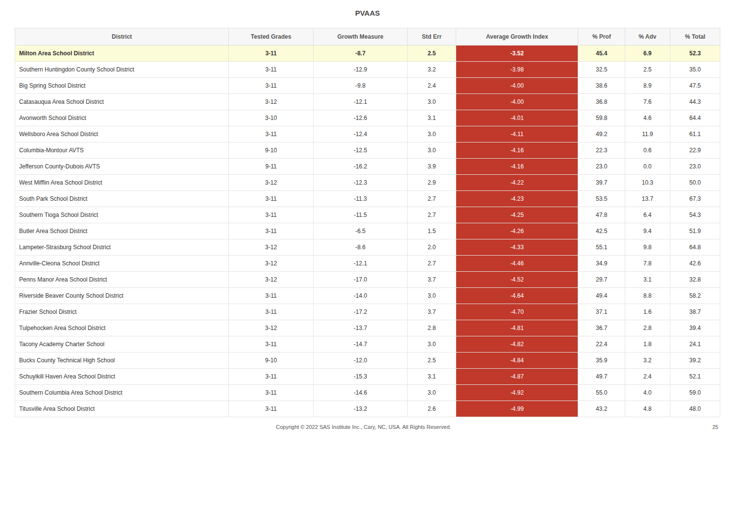PVAAS
| District | Tested Grades | Growth Measure | Std Err | Average Growth Index | % Prof | % Adv | % Total |
| --- | --- | --- | --- | --- | --- | --- | --- |
| Milton Area School District | 3-11 | -8.7 | 2.5 | -3.52 | 45.4 | 6.9 | 52.3 |
| Southern Huntingdon County School District | 3-11 | -12.9 | 3.2 | -3.98 | 32.5 | 2.5 | 35.0 |
| Big Spring School District | 3-11 | -9.8 | 2.4 | -4.00 | 38.6 | 8.9 | 47.5 |
| Catasauqua Area School District | 3-12 | -12.1 | 3.0 | -4.00 | 36.8 | 7.6 | 44.3 |
| Avonworth School District | 3-10 | -12.6 | 3.1 | -4.01 | 59.8 | 4.6 | 64.4 |
| Wellsboro Area School District | 3-11 | -12.4 | 3.0 | -4.11 | 49.2 | 11.9 | 61.1 |
| Columbia-Montour AVTS | 9-10 | -12.5 | 3.0 | -4.16 | 22.3 | 0.6 | 22.9 |
| Jefferson County-Dubois AVTS | 9-11 | -16.2 | 3.9 | -4.16 | 23.0 | 0.0 | 23.0 |
| West Mifflin Area School District | 3-12 | -12.3 | 2.9 | -4.22 | 39.7 | 10.3 | 50.0 |
| South Park School District | 3-11 | -11.3 | 2.7 | -4.23 | 53.5 | 13.7 | 67.3 |
| Southern Tioga School District | 3-11 | -11.5 | 2.7 | -4.25 | 47.8 | 6.4 | 54.3 |
| Butler Area School District | 3-11 | -6.5 | 1.5 | -4.26 | 42.5 | 9.4 | 51.9 |
| Lampeter-Strasburg School District | 3-12 | -8.6 | 2.0 | -4.33 | 55.1 | 9.8 | 64.8 |
| Annville-Cleona School District | 3-12 | -12.1 | 2.7 | -4.46 | 34.9 | 7.8 | 42.6 |
| Penns Manor Area School District | 3-12 | -17.0 | 3.7 | -4.52 | 29.7 | 3.1 | 32.8 |
| Riverside Beaver County School District | 3-11 | -14.0 | 3.0 | -4.64 | 49.4 | 8.8 | 58.2 |
| Frazier School District | 3-11 | -17.2 | 3.7 | -4.70 | 37.1 | 1.6 | 38.7 |
| Tulpehocken Area School District | 3-12 | -13.7 | 2.8 | -4.81 | 36.7 | 2.8 | 39.4 |
| Tacony Academy Charter School | 3-11 | -14.7 | 3.0 | -4.82 | 22.4 | 1.8 | 24.1 |
| Bucks County Technical High School | 9-10 | -12.0 | 2.5 | -4.84 | 35.9 | 3.2 | 39.2 |
| Schuylkill Haven Area School District | 3-11 | -15.3 | 3.1 | -4.87 | 49.7 | 2.4 | 52.1 |
| Southern Columbia Area School District | 3-11 | -14.6 | 3.0 | -4.92 | 55.0 | 4.0 | 59.0 |
| Titusville Area School District | 3-11 | -13.2 | 2.6 | -4.99 | 43.2 | 4.8 | 48.0 |
Copyright © 2022 SAS Institute Inc., Cary, NC, USA. All Rights Reserved. 25